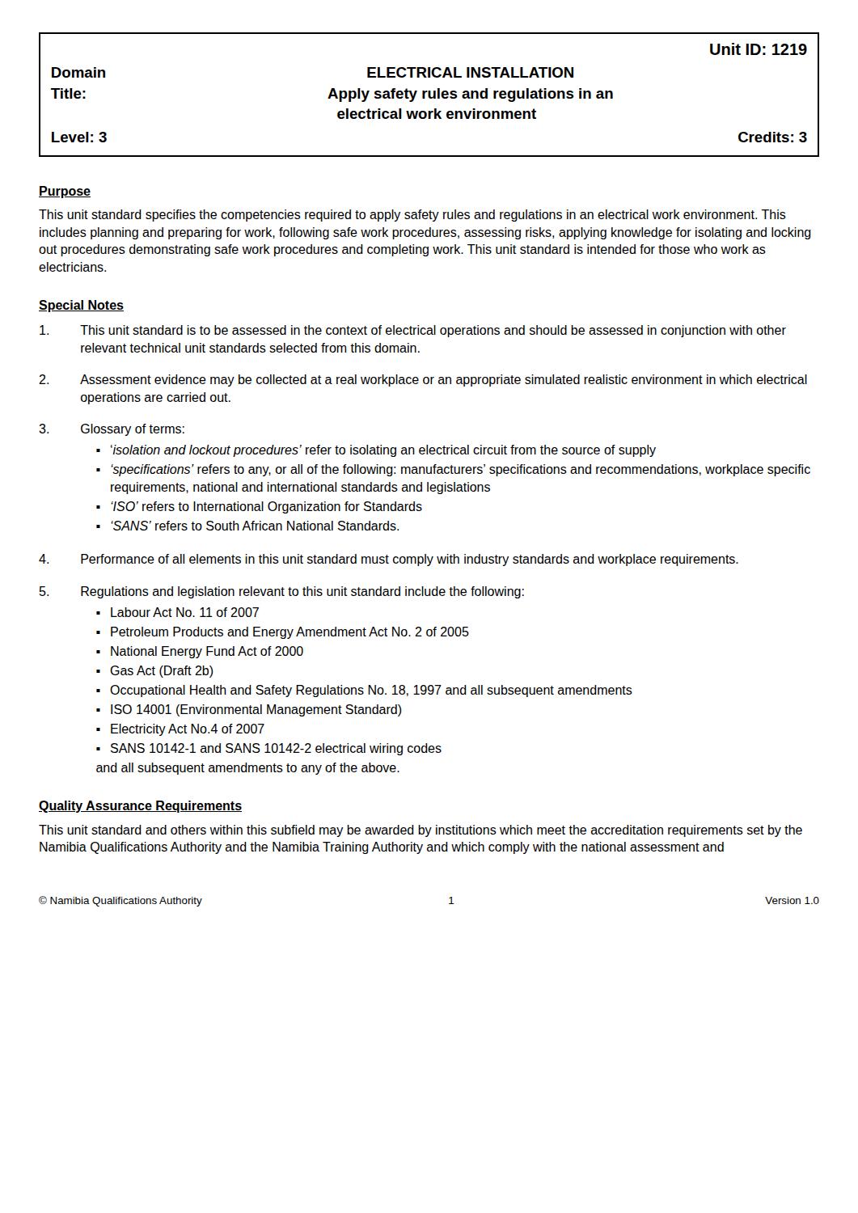Unit ID: 1219
Domain ELECTRICAL INSTALLATION
Title: Apply safety rules and regulations in an
electrical work environment
Level: 3 Credits: 3
Purpose
This unit standard specifies the competencies required to apply safety rules and regulations in an electrical work environment. This includes planning and preparing for work, following safe work procedures, assessing risks, applying knowledge for isolating and locking out procedures demonstrating safe work procedures and completing work. This unit standard is intended for those who work as electricians.
Special Notes
1. This unit standard is to be assessed in the context of electrical operations and should be assessed in conjunction with other relevant technical unit standards selected from this domain.
2. Assessment evidence may be collected at a real workplace or an appropriate simulated realistic environment in which electrical operations are carried out.
3. Glossary of terms:
‘isolation and lockout procedures’ refer to isolating an electrical circuit from the source of supply
‘specifications’ refers to any, or all of the following: manufacturers’ specifications and recommendations, workplace specific requirements, national and international standards and legislations
‘ISO’ refers to International Organization for Standards
‘SANS’ refers to South African National Standards.
4. Performance of all elements in this unit standard must comply with industry standards and workplace requirements.
5. Regulations and legislation relevant to this unit standard include the following:
Labour Act No. 11 of 2007
Petroleum Products and Energy Amendment Act No. 2 of 2005
National Energy Fund Act of 2000
Gas Act (Draft 2b)
Occupational Health and Safety Regulations No. 18, 1997 and all subsequent amendments
ISO 14001 (Environmental Management Standard)
Electricity Act No.4 of 2007
SANS 10142-1 and SANS 10142-2 electrical wiring codes
and all subsequent amendments to any of the above.
Quality Assurance Requirements
This unit standard and others within this subfield may be awarded by institutions which meet the accreditation requirements set by the Namibia Qualifications Authority and the Namibia Training Authority and which comply with the national assessment and
© Namibia Qualifications Authority 1 Version 1.0